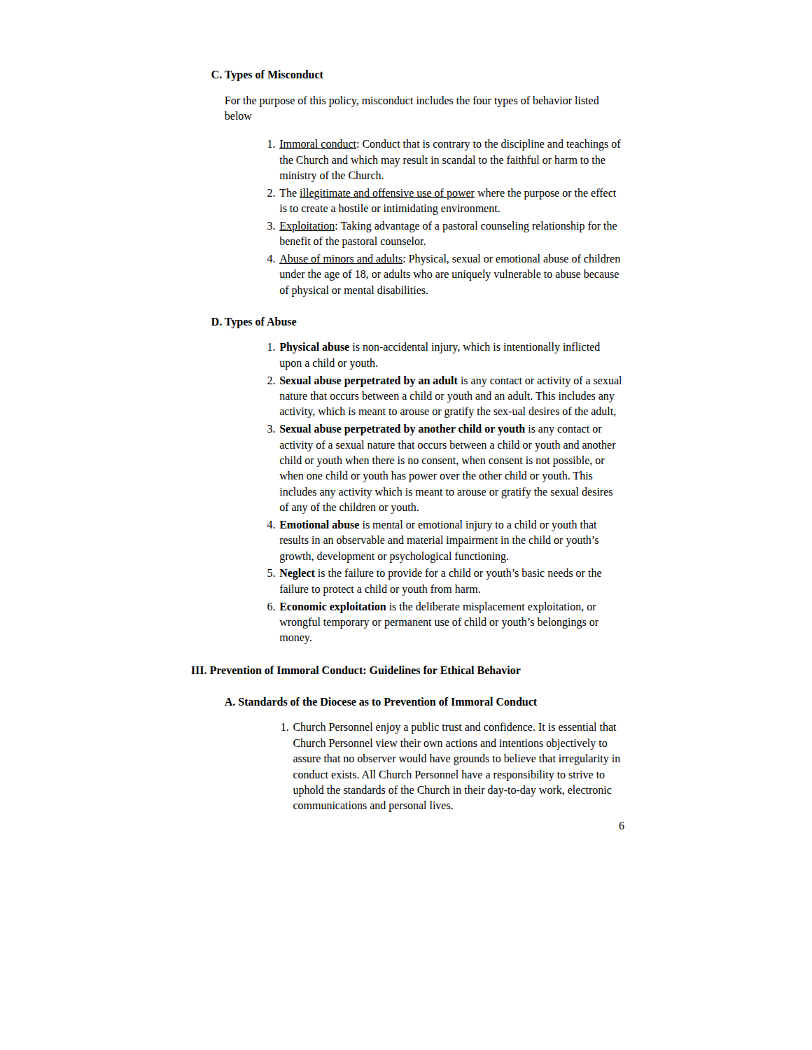C. Types of Misconduct
For the purpose of this policy, misconduct includes the four types of behavior listed below
Immoral conduct: Conduct that is contrary to the discipline and teachings of the Church and which may result in scandal to the faithful or harm to the ministry of the Church.
The illegitimate and offensive use of power where the purpose or the effect is to create a hostile or intimidating environment.
Exploitation: Taking advantage of a pastoral counseling relationship for the benefit of the pastoral counselor.
Abuse of minors and adults: Physical, sexual or emotional abuse of children under the age of 18, or adults who are uniquely vulnerable to abuse because of physical or mental disabilities.
D. Types of Abuse
Physical abuse is non-accidental injury, which is intentionally inflicted upon a child or youth.
Sexual abuse perpetrated by an adult is any contact or activity of a sexual nature that occurs between a child or youth and an adult. This includes any activity, which is meant to arouse or gratify the sex-ual desires of the adult,
Sexual abuse perpetrated by another child or youth is any contact or activity of a sexual nature that occurs between a child or youth and another child or youth when there is no consent, when consent is not possible, or when one child or youth has power over the other child or youth. This includes any activity which is meant to arouse or gratify the sexual desires of any of the children or youth.
Emotional abuse is mental or emotional injury to a child or youth that results in an observable and material impairment in the child or youth’s growth, development or psychological functioning.
Neglect is the failure to provide for a child or youth’s basic needs or the failure to protect a child or youth from harm.
Economic exploitation is the deliberate misplacement exploitation, or wrongful temporary or permanent use of child or youth’s belongings or money.
III. Prevention of Immoral Conduct: Guidelines for Ethical Behavior
A. Standards of the Diocese as to Prevention of Immoral Conduct
Church Personnel enjoy a public trust and confidence. It is essential that Church Personnel view their own actions and intentions objectively to assure that no observer would have grounds to believe that irregularity in conduct exists. All Church Personnel have a responsibility to strive to uphold the standards of the Church in their day-to-day work, electronic communications and personal lives.
6